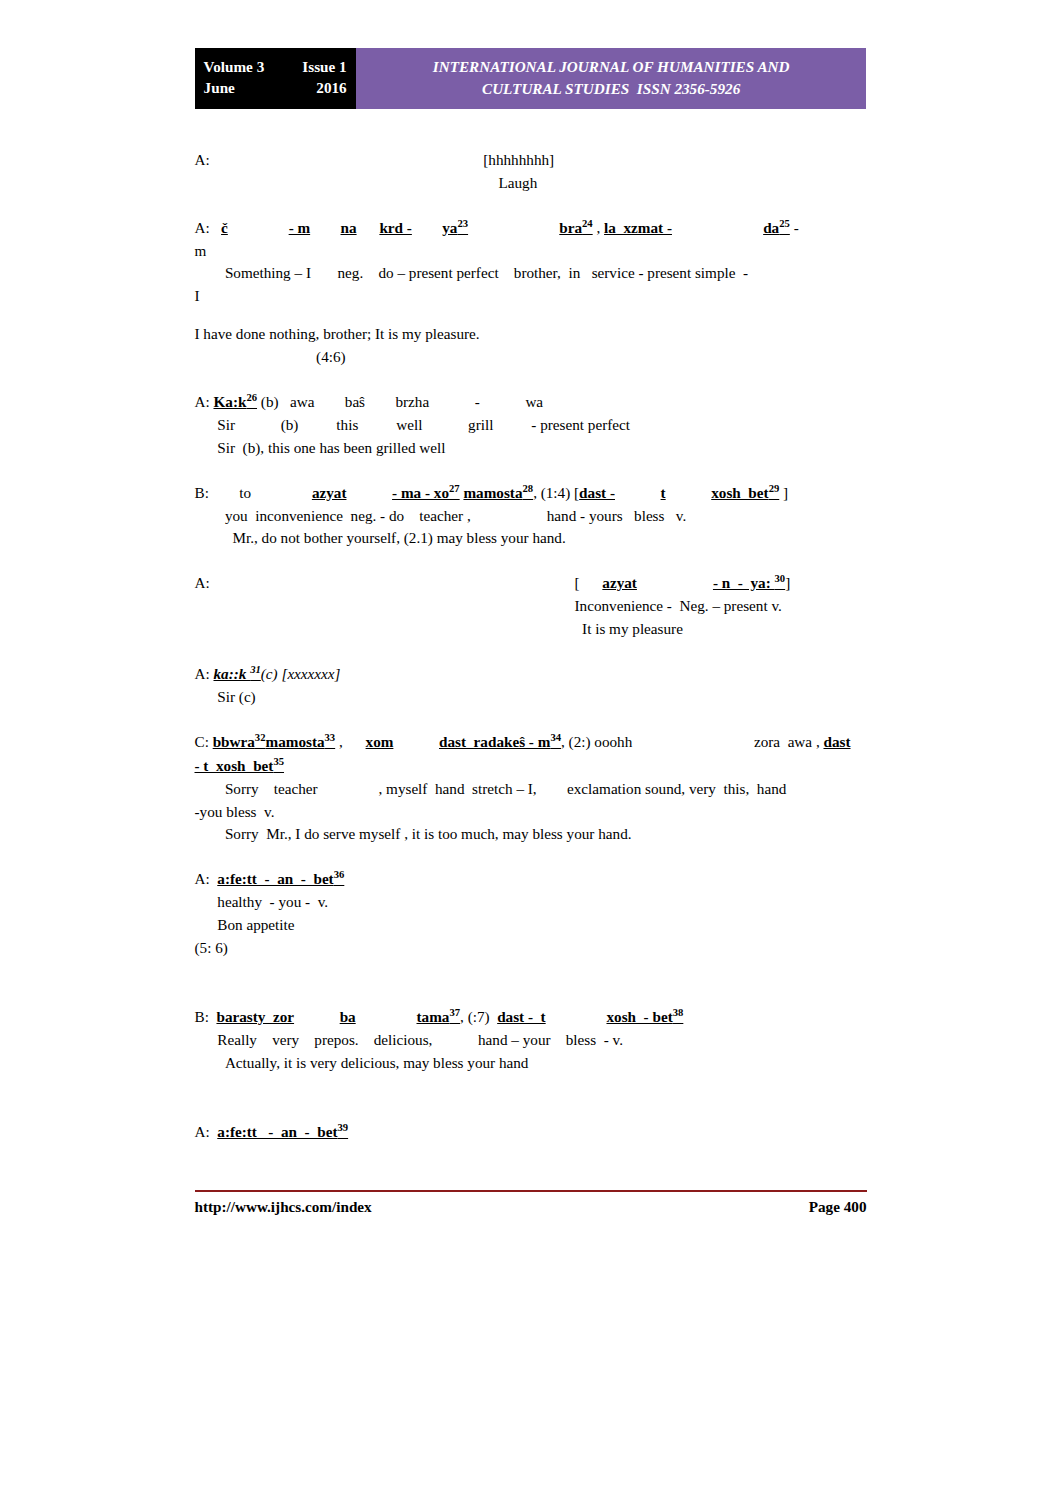Volume 3 Issue 1
June 2016
INTERNATIONAL JOURNAL OF HUMANITIES AND
CULTURAL STUDIES ISSN 2356-5926
A: [hhhhhhhh]
Laugh
A: č - m na krd - ya23 bra24 , la xzmat - da25 -
m
Something – I neg. do – present perfect brother, in service - present simple -
I
I have done nothing, brother; It is my pleasure.
(4:6)
A: Ka:k26 (b) awa baŝ brzha - wa
Sir (b) this well grill - present perfect
Sir (b), this one has been grilled well
B: to azyat - ma - xo27 mamosta28, (1:4) [dast - t xosh bet29 ]
you inconvenience neg. - do teacher , hand - yours bless v.
Mr., do not bother yourself, (2.1) may bless your hand.
A: [ azyat - n - ya: 30]
Inconvenience - Neg. – present v.
It is my pleasure
A: ka::k 31(c) [xxxxxxx]
Sir (c)
C: bbwra32 mamosta33 , xom dast radakeŝ - m34, (2:) ooohh zora awa , dast
- t xosh bet35
Sorry teacher , myself hand stretch – I, exclamation sound, very this, hand
-you bless v.
Sorry Mr., I do serve myself , it is too much, may bless your hand.
A: a:fe:tt - an - bet36
healthy - you - v.
Bon appetite
(5: 6)
B: barasty zor ba tama37, (:7) dast - t xosh - bet38
Really very prepos. delicious, hand – your bless - v.
Actually, it is very delicious, may bless your hand
A: a:fe:tt - an - bet39
http://www.ijhcs.com/index Page 400